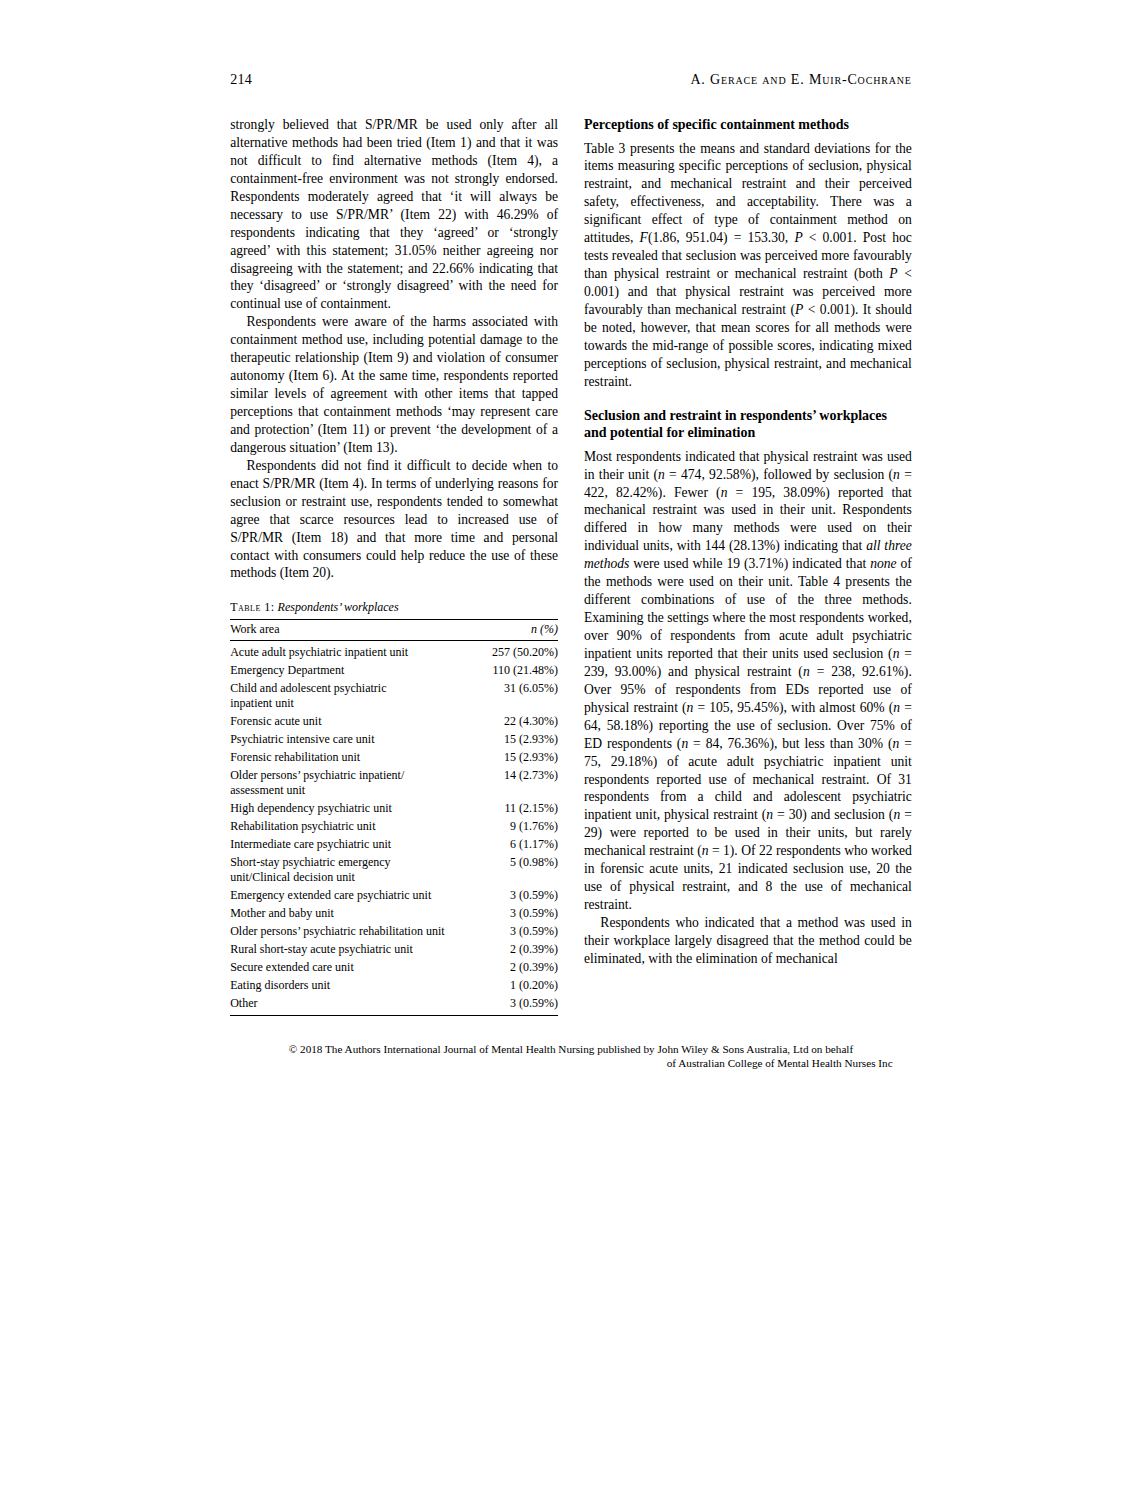214
A. Gerace and E. Muir-Cochrane
strongly believed that S/PR/MR be used only after all alternative methods had been tried (Item 1) and that it was not difficult to find alternative methods (Item 4), a containment-free environment was not strongly endorsed. Respondents moderately agreed that ‘it will always be necessary to use S/PR/MR’ (Item 22) with 46.29% of respondents indicating that they ‘agreed’ or ‘strongly agreed’ with this statement; 31.05% neither agreeing nor disagreeing with the statement; and 22.66% indicating that they ‘disagreed’ or ‘strongly disagreed’ with the need for continual use of containment.
Respondents were aware of the harms associated with containment method use, including potential damage to the therapeutic relationship (Item 9) and violation of consumer autonomy (Item 6). At the same time, respondents reported similar levels of agreement with other items that tapped perceptions that containment methods ‘may represent care and protection’ (Item 11) or prevent ‘the development of a dangerous situation’ (Item 13).
Respondents did not find it difficult to decide when to enact S/PR/MR (Item 4). In terms of underlying reasons for seclusion or restraint use, respondents tended to somewhat agree that scarce resources lead to increased use of S/PR/MR (Item 18) and that more time and personal contact with consumers could help reduce the use of these methods (Item 20).
Table 1: Respondents’ workplaces
| Work area | n (%) |
| --- | --- |
| Acute adult psychiatric inpatient unit | 257 (50.20%) |
| Emergency Department | 110 (21.48%) |
| Child and adolescent psychiatric inpatient unit | 31 (6.05%) |
| Forensic acute unit | 22 (4.30%) |
| Psychiatric intensive care unit | 15 (2.93%) |
| Forensic rehabilitation unit | 15 (2.93%) |
| Older persons’ psychiatric inpatient/ assessment unit | 14 (2.73%) |
| High dependency psychiatric unit | 11 (2.15%) |
| Rehabilitation psychiatric unit | 9 (1.76%) |
| Intermediate care psychiatric unit | 6 (1.17%) |
| Short-stay psychiatric emergency unit/Clinical decision unit | 5 (0.98%) |
| Emergency extended care psychiatric unit | 3 (0.59%) |
| Mother and baby unit | 3 (0.59%) |
| Older persons’ psychiatric rehabilitation unit | 3 (0.59%) |
| Rural short-stay acute psychiatric unit | 2 (0.39%) |
| Secure extended care unit | 2 (0.39%) |
| Eating disorders unit | 1 (0.20%) |
| Other | 3 (0.59%) |
Perceptions of specific containment methods
Table 3 presents the means and standard deviations for the items measuring specific perceptions of seclusion, physical restraint, and mechanical restraint and their perceived safety, effectiveness, and acceptability. There was a significant effect of type of containment method on attitudes, F(1.86, 951.04) = 153.30, P < 0.001. Post hoc tests revealed that seclusion was perceived more favourably than physical restraint or mechanical restraint (both P < 0.001) and that physical restraint was perceived more favourably than mechanical restraint (P < 0.001). It should be noted, however, that mean scores for all methods were towards the mid-range of possible scores, indicating mixed perceptions of seclusion, physical restraint, and mechanical restraint.
Seclusion and restraint in respondents’ workplaces and potential for elimination
Most respondents indicated that physical restraint was used in their unit (n = 474, 92.58%), followed by seclusion (n = 422, 82.42%). Fewer (n = 195, 38.09%) reported that mechanical restraint was used in their unit. Respondents differed in how many methods were used on their individual units, with 144 (28.13%) indicating that all three methods were used while 19 (3.71%) indicated that none of the methods were used on their unit. Table 4 presents the different combinations of use of the three methods. Examining the settings where the most respondents worked, over 90% of respondents from acute adult psychiatric inpatient units reported that their units used seclusion (n = 239, 93.00%) and physical restraint (n = 238, 92.61%). Over 95% of respondents from EDs reported use of physical restraint (n = 105, 95.45%), with almost 60% (n = 64, 58.18%) reporting the use of seclusion. Over 75% of ED respondents (n = 84, 76.36%), but less than 30% (n = 75, 29.18%) of acute adult psychiatric inpatient unit respondents reported use of mechanical restraint. Of 31 respondents from a child and adolescent psychiatric inpatient unit, physical restraint (n = 30) and seclusion (n = 29) were reported to be used in their units, but rarely mechanical restraint (n = 1). Of 22 respondents who worked in forensic acute units, 21 indicated seclusion use, 20 the use of physical restraint, and 8 the use of mechanical restraint.
Respondents who indicated that a method was used in their workplace largely disagreed that the method could be eliminated, with the elimination of mechanical
© 2018 The Authors International Journal of Mental Health Nursing published by John Wiley & Sons Australia, Ltd on behalf
of Australian College of Mental Health Nurses Inc